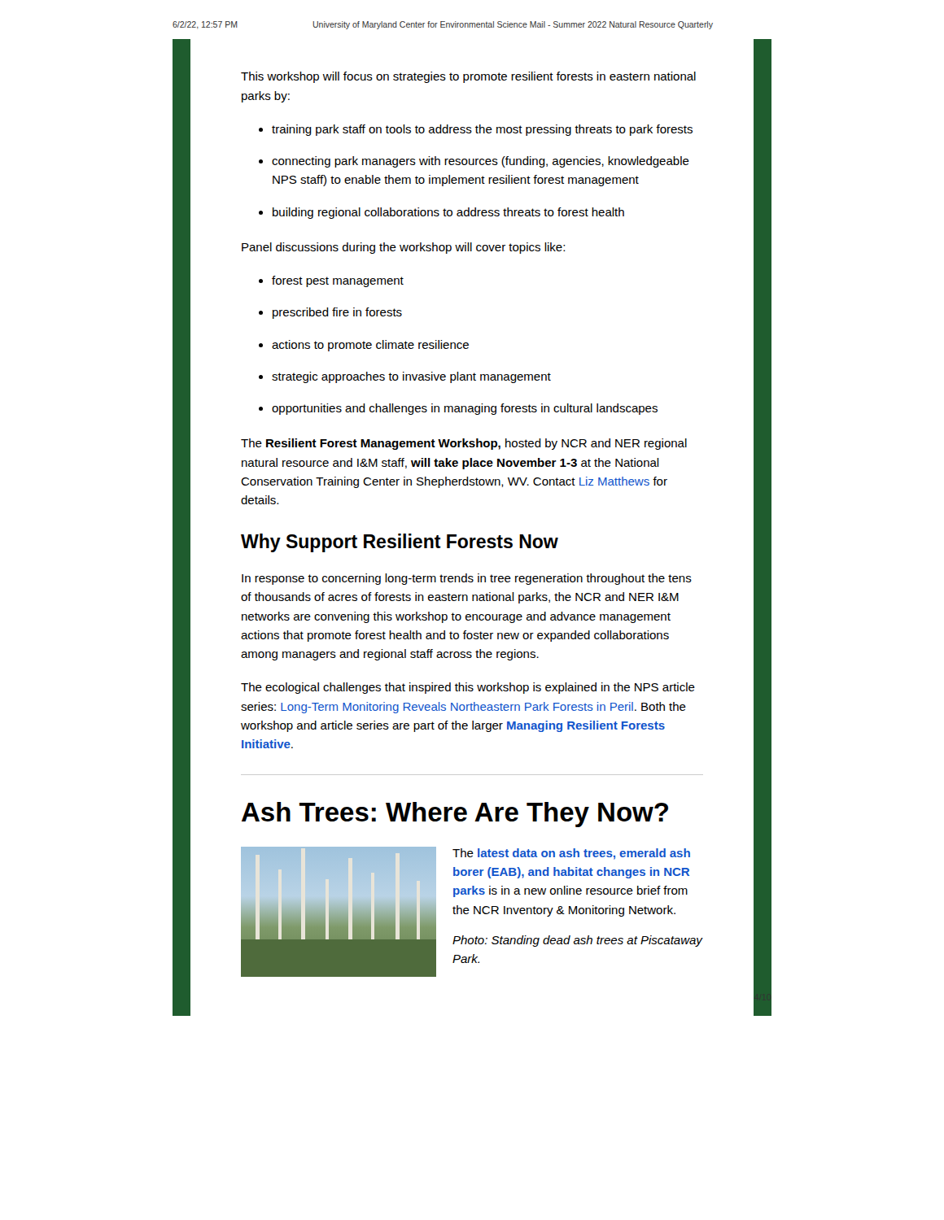6/2/22, 12:57 PM
University of Maryland Center for Environmental Science Mail - Summer 2022 Natural Resource Quarterly
This workshop will focus on strategies to promote resilient forests in eastern national parks by:
training park staff on tools to address the most pressing threats to park forests
connecting park managers with resources (funding, agencies, knowledgeable NPS staff) to enable them to implement resilient forest management
building regional collaborations to address threats to forest health
Panel discussions during the workshop will cover topics like:
forest pest management
prescribed fire in forests
actions to promote climate resilience
strategic approaches to invasive plant management
opportunities and challenges in managing forests in cultural landscapes
The Resilient Forest Management Workshop, hosted by NCR and NER regional natural resource and I&M staff, will take place November 1-3 at the National Conservation Training Center in Shepherdstown, WV. Contact Liz Matthews for details.
Why Support Resilient Forests Now
In response to concerning long-term trends in tree regeneration throughout the tens of thousands of acres of forests in eastern national parks, the NCR and NER I&M networks are convening this workshop to encourage and advance management actions that promote forest health and to foster new or expanded collaborations among managers and regional staff across the regions.
The ecological challenges that inspired this workshop is explained in the NPS article series: Long-Term Monitoring Reveals Northeastern Park Forests in Peril. Both the workshop and article series are part of the larger Managing Resilient Forests Initiative.
Ash Trees: Where Are They Now?
The latest data on ash trees, emerald ash borer (EAB), and habitat changes in NCR parks is in a new online resource brief from the NCR Inventory & Monitoring Network.
Photo: Standing dead ash trees at Piscataway Park.
4/10